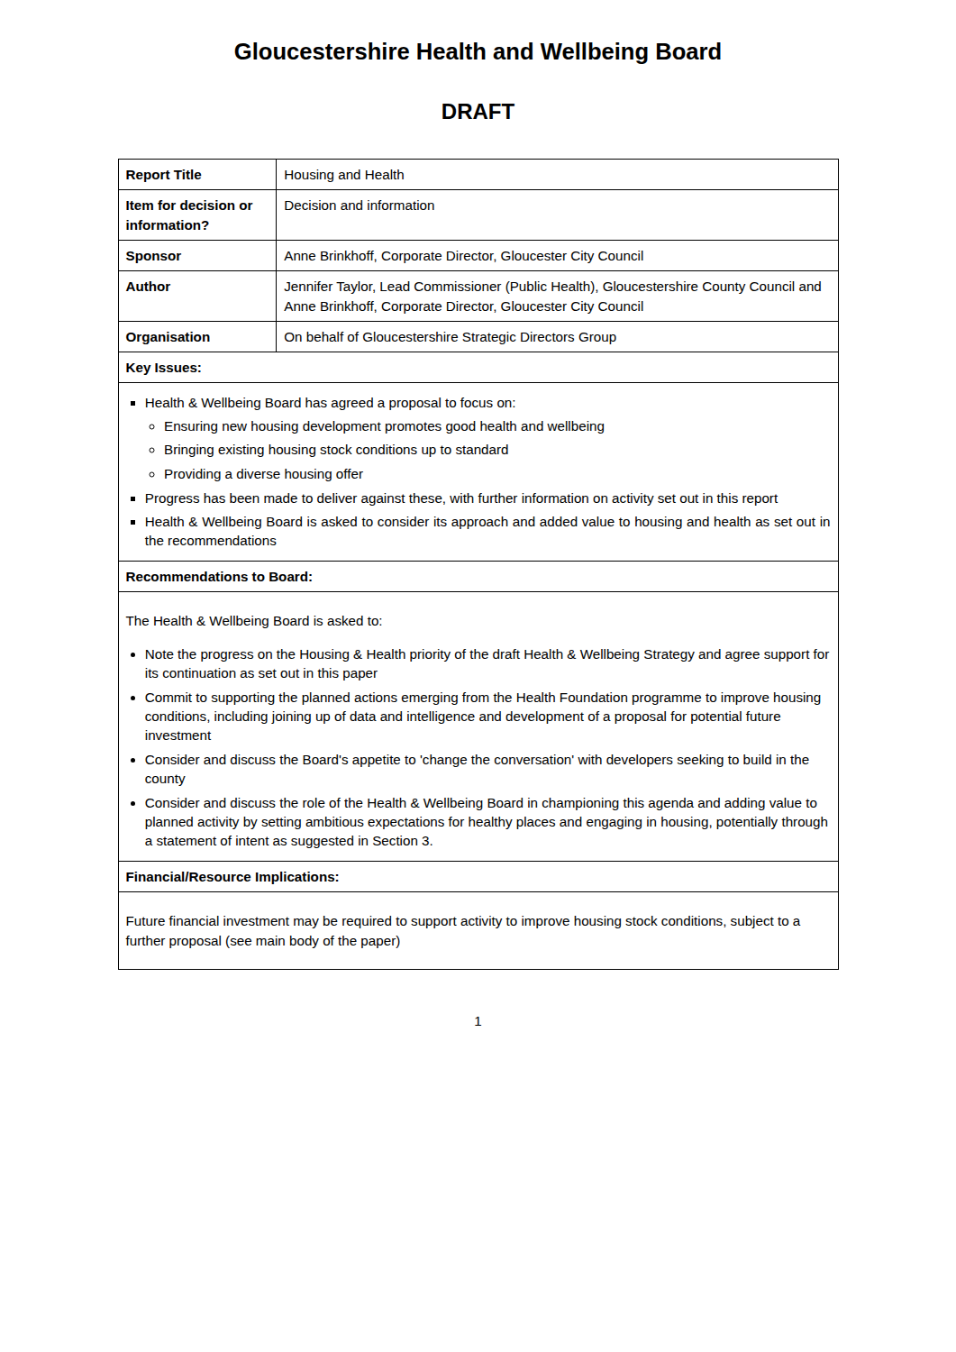Gloucestershire Health and Wellbeing Board
DRAFT
| Report Title | Housing and Health |
| Item for decision or information? | Decision and information |
| Sponsor | Anne Brinkhoff, Corporate Director, Gloucester City Council |
| Author | Jennifer Taylor, Lead Commissioner (Public Health), Gloucestershire County Council and Anne Brinkhoff, Corporate Director, Gloucester City Council |
| Organisation | On behalf of Gloucestershire Strategic Directors Group |
| Key Issues: |
| Health & Wellbeing Board has agreed a proposal to focus on: Ensuring new housing development promotes good health and wellbeing Bringing existing housing stock conditions up to standard Providing a diverse housing offer Progress has been made to deliver against these, with further information on activity set out in this report Health & Wellbeing Board is asked to consider its approach and added value to housing and health as set out in the recommendations |
| Recommendations to Board: |
| The Health & Wellbeing Board is asked to: Note the progress on the Housing & Health priority of the draft Health & Wellbeing Strategy and agree support for its continuation as set out in this paper Commit to supporting the planned actions emerging from the Health Foundation programme to improve housing conditions, including joining up of data and intelligence and development of a proposal for potential future investment Consider and discuss the Board's appetite to 'change the conversation' with developers seeking to build in the county Consider and discuss the role of the Health & Wellbeing Board in championing this agenda and adding value to planned activity by setting ambitious expectations for healthy places and engaging in housing, potentially through a statement of intent as suggested in Section 3. |
| Financial/Resource Implications: |
| Future financial investment may be required to support activity to improve housing stock conditions, subject to a further proposal (see main body of the paper) |
1